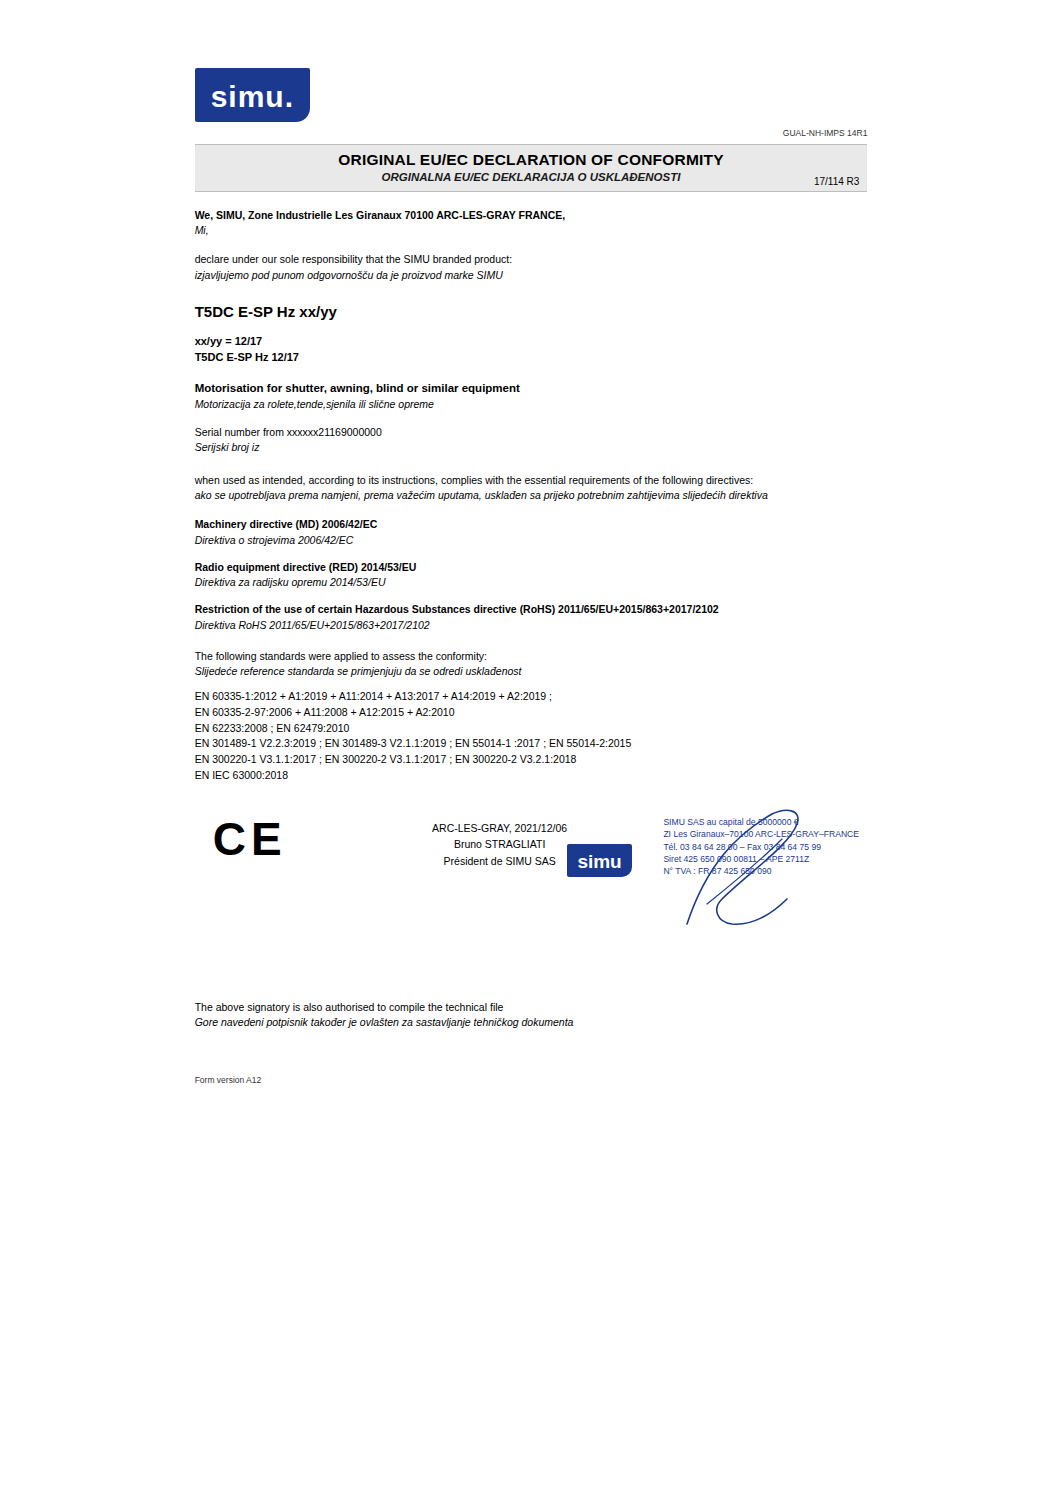simu.
GUAL-NH-IMPS 14R1
ORIGINAL EU/EC DECLARATION OF CONFORMITY
ORGINALNA EU/EC DEKLARACIJA O USKLAĐENOSTI
17/114 R3
We, SIMU, Zone Industrielle Les Giranaux 70100 ARC-LES-GRAY FRANCE,
Mi,
declare under our sole responsibility that the SIMU branded product:
izjavljujemo pod punom odgovornošču da je proizvod marke SIMU
T5DC E-SP Hz xx/yy
xx/yy = 12/17
T5DC E-SP Hz 12/17
Motorisation for shutter, awning, blind or similar equipment
Motorizacija za rolete,tende,sjenila ili slične opreme
Serial number from xxxxxx21169000000
Serijski broj iz
when used as intended, according to its instructions, complies with the essential requirements of the following directives:
ako se upotrebljava prema namjeni, prema važećim uputama, usklađen sa prijeko potrebnim zahtijevima slijedećih direktiva
Machinery directive (MD) 2006/42/EC
Direktiva o strojevima 2006/42/EC
Radio equipment directive (RED) 2014/53/EU
Direktiva za radijsku opremu 2014/53/EU
Restriction of the use of certain Hazardous Substances directive (RoHS) 2011/65/EU+2015/863+2017/2102
Direktiva RoHS 2011/65/EU+2015/863+2017/2102
The following standards were applied to assess the conformity:
Slijedeće reference standarda se primjenjuju da se odredi usklađenost
EN 60335‑1:2012 + A1:2019 + A11:2014 + A13:2017 + A14:2019 + A2:2019 ;
EN 60335‑2‑97:2006 + A11:2008 + A12:2015 + A2:2010
EN 62233:2008 ; EN 62479:2010
EN 301489‑1 V2.2.3:2019 ; EN 301489‑3 V2.1.1:2019 ; EN 55014‑1 :2017 ; EN 55014‑2:2015
EN 300220‑1 V3.1.1:2017 ; EN 300220‑2 V3.1.1:2017 ; EN 300220‑2 V3.2.1:2018
EN IEC 63000:2018
C E
ARC-LES-GRAY, 2021/12/06
Bruno STRAGLIATI
Président de SIMU SAS
simu
SIMU SAS au capital de 5000000 €
ZI Les Giranaux–70100 ARC-LES-GRAY–FRANCE
Tél. 03 84 64 28 00 – Fax 03 84 64 75 99
Siret 425 650 090 00811 – APE 2711Z
N° TVA : FR 87 425 650 090
The above signatory is also authorised to compile the technical file
Gore navedeni potpisnik također je ovlašten za sastavljanje tehničkog dokumenta
Form version A12